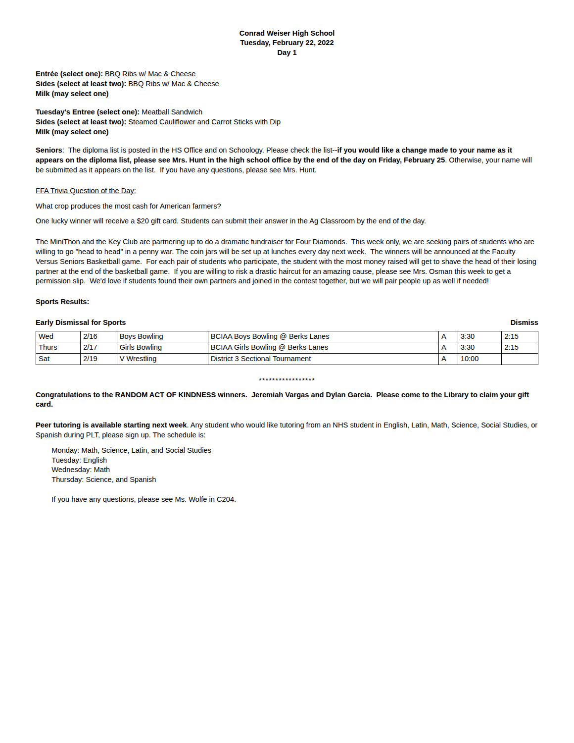Conrad Weiser High School
Tuesday, February 22, 2022
Day 1
Entrée (select one): BBQ Ribs w/ Mac & Cheese
Sides (select at least two): BBQ Ribs w/ Mac & Cheese
Milk (may select one)
Tuesday's Entree (select one): Meatball Sandwich
Sides (select at least two): Steamed Cauliflower and Carrot Sticks with Dip
Milk (may select one)
Seniors: The diploma list is posted in the HS Office and on Schoology. Please check the list--if you would like a change made to your name as it appears on the diploma list, please see Mrs. Hunt in the high school office by the end of the day on Friday, February 25. Otherwise, your name will be submitted as it appears on the list. If you have any questions, please see Mrs. Hunt.
FFA Trivia Question of the Day:
What crop produces the most cash for American farmers?
One lucky winner will receive a $20 gift card. Students can submit their answer in the Ag Classroom by the end of the day.
The MiniThon and the Key Club are partnering up to do a dramatic fundraiser for Four Diamonds. This week only, we are seeking pairs of students who are willing to go "head to head" in a penny war. The coin jars will be set up at lunches every day next week. The winners will be announced at the Faculty Versus Seniors Basketball game. For each pair of students who participate, the student with the most money raised will get to shave the head of their losing partner at the end of the basketball game. If you are willing to risk a drastic haircut for an amazing cause, please see Mrs. Osman this week to get a permission slip. We'd love if students found their own partners and joined in the contest together, but we will pair people up as well if needed!
Sports Results:
Early Dismissal for Sports Dismiss
| Wed | 2/16 | Boys Bowling | BCIAA Boys Bowling @ Berks Lanes | A | 3:30 | 2:15 |
| Thurs | 2/17 | Girls Bowling | BCIAA Girls Bowling @ Berks Lanes | A | 3:30 | 2:15 |
| Sat | 2/19 | V Wrestling | District 3 Sectional Tournament | A | 10:00 | |
*****************
Congratulations to the RANDOM ACT OF KINDNESS winners. Jeremiah Vargas and Dylan Garcia. Please come to the Library to claim your gift card.
Peer tutoring is available starting next week. Any student who would like tutoring from an NHS student in English, Latin, Math, Science, Social Studies, or Spanish during PLT, please sign up. The schedule is:
Monday: Math, Science, Latin, and Social Studies
Tuesday: English
Wednesday: Math
Thursday: Science, and Spanish
If you have any questions, please see Ms. Wolfe in C204.